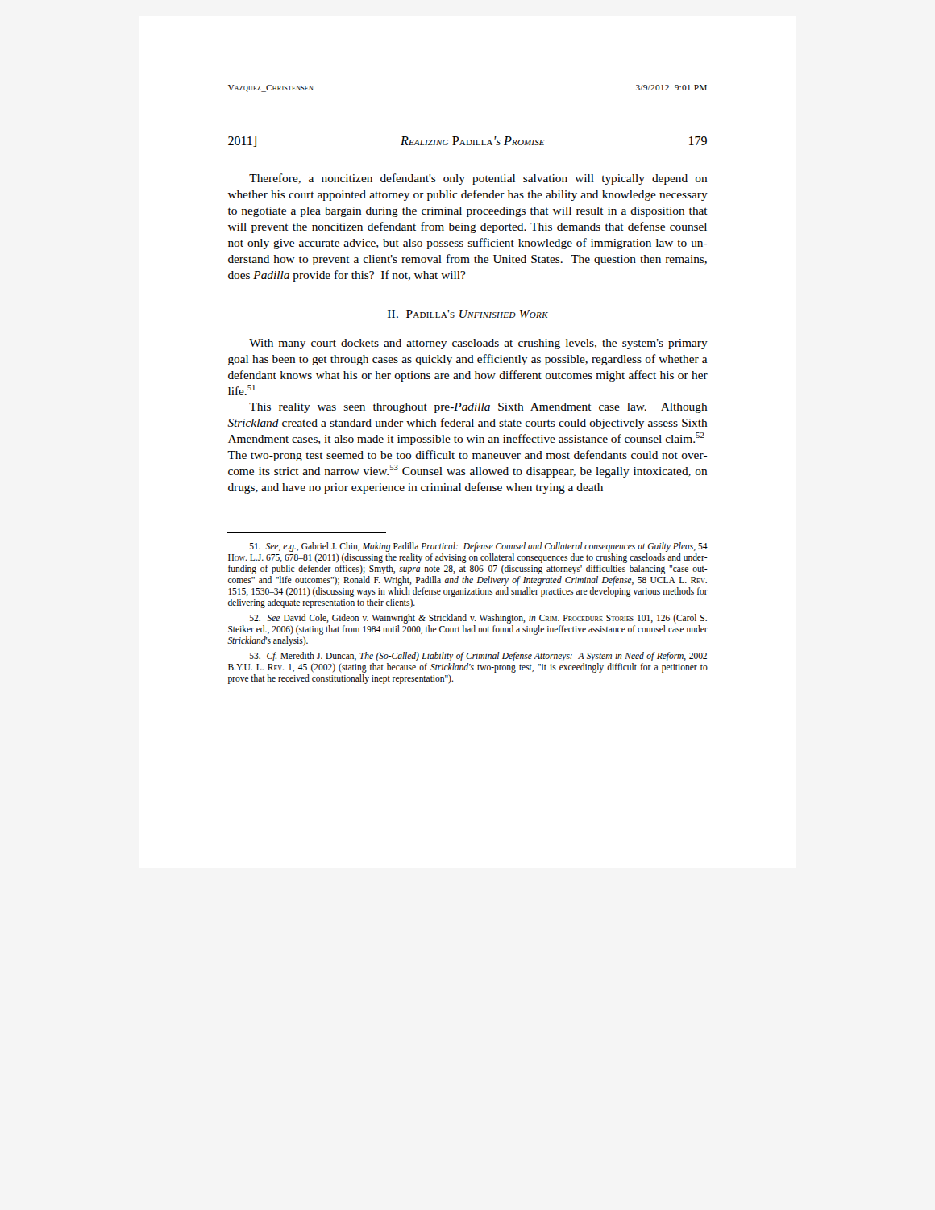Vazquez_Christensen 3/9/2012 9:01 PM
2011] Realizing Padilla's Promise 179
Therefore, a noncitizen defendant's only potential salvation will typically depend on whether his court appointed attorney or public defender has the ability and knowledge necessary to negotiate a plea bargain during the criminal proceedings that will result in a disposition that will prevent the noncitizen defendant from being deported. This demands that defense counsel not only give accurate advice, but also possess sufficient knowledge of immigration law to understand how to prevent a client's removal from the United States. The question then remains, does Padilla provide for this? If not, what will?
II. Padilla's Unfinished Work
With many court dockets and attorney caseloads at crushing levels, the system's primary goal has been to get through cases as quickly and efficiently as possible, regardless of whether a defendant knows what his or her options are and how different outcomes might affect his or her life.51
This reality was seen throughout pre-Padilla Sixth Amendment case law. Although Strickland created a standard under which federal and state courts could objectively assess Sixth Amendment cases, it also made it impossible to win an ineffective assistance of counsel claim.52 The two-prong test seemed to be too difficult to maneuver and most defendants could not overcome its strict and narrow view.53 Counsel was allowed to disappear, be legally intoxicated, on drugs, and have no prior experience in criminal defense when trying a death
51. See, e.g., Gabriel J. Chin, Making Padilla Practical: Defense Counsel and Collateral consequences at Guilty Pleas, 54 How. L.J. 675, 678–81 (2011) (discussing the reality of advising on collateral consequences due to crushing caseloads and underfunding of public defender offices); Smyth, supra note 28, at 806–07 (discussing attorneys' difficulties balancing "case outcomes" and "life outcomes"); Ronald F. Wright, Padilla and the Delivery of Integrated Criminal Defense, 58 UCLA L. Rev. 1515, 1530–34 (2011) (discussing ways in which defense organizations and smaller practices are developing various methods for delivering adequate representation to their clients).
52. See David Cole, Gideon v. Wainwright & Strickland v. Washington, in Crim. Procedure Stories 101, 126 (Carol S. Steiker ed., 2006) (stating that from 1984 until 2000, the Court had not found a single ineffective assistance of counsel case under Strickland's analysis).
53. Cf. Meredith J. Duncan, The (So-Called) Liability of Criminal Defense Attorneys: A System in Need of Reform, 2002 B.Y.U. L. Rev. 1, 45 (2002) (stating that because of Strickland's two-prong test, "it is exceedingly difficult for a petitioner to prove that he received constitutionally inept representation").